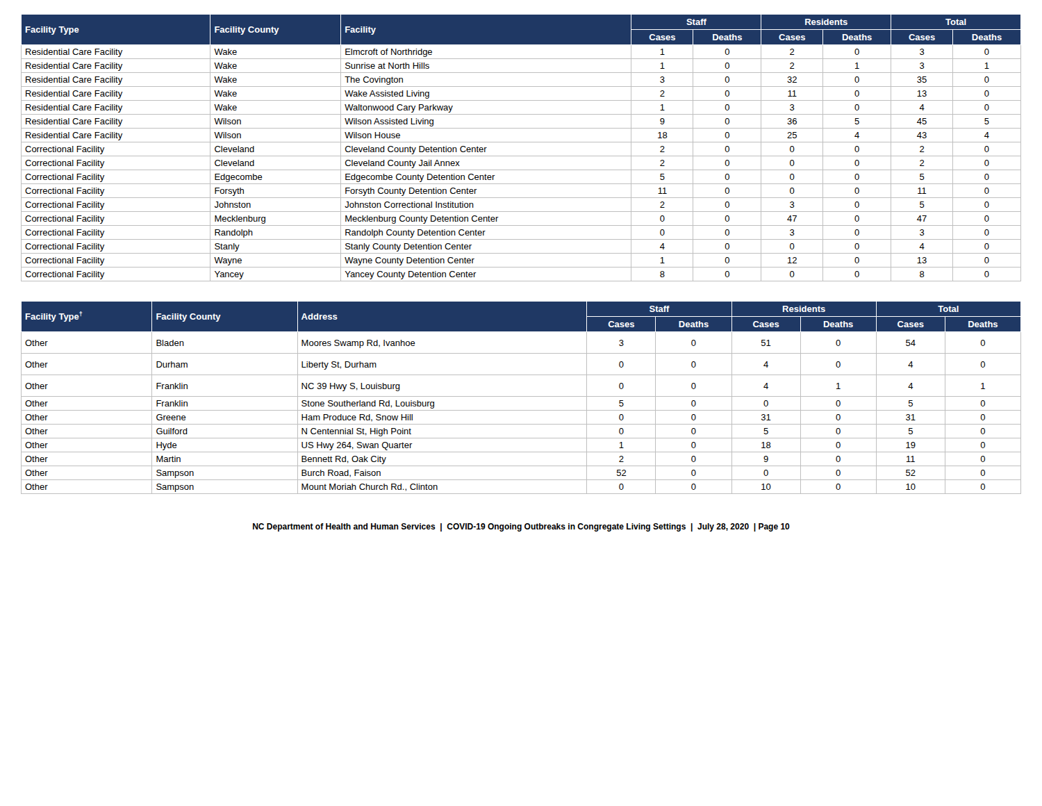| Facility Type | Facility County | Facility | Staff | Residents | Total |
| --- | --- | --- | --- | --- | --- |
| Cases | Deaths | Cases | Deaths | Cases | Deaths |
| Residential Care Facility | Wake | Elmcroft of Northridge | 1 | 0 | 2 | 0 | 3 | 0 |
| Residential Care Facility | Wake | Sunrise at North Hills | 1 | 0 | 2 | 1 | 3 | 1 |
| Residential Care Facility | Wake | The Covington | 3 | 0 | 32 | 0 | 35 | 0 |
| Residential Care Facility | Wake | Wake Assisted Living | 2 | 0 | 11 | 0 | 13 | 0 |
| Residential Care Facility | Wake | Waltonwood Cary Parkway | 1 | 0 | 3 | 0 | 4 | 0 |
| Residential Care Facility | Wilson | Wilson Assisted Living | 9 | 0 | 36 | 5 | 45 | 5 |
| Residential Care Facility | Wilson | Wilson House | 18 | 0 | 25 | 4 | 43 | 4 |
| Correctional Facility | Cleveland | Cleveland County Detention Center | 2 | 0 | 0 | 0 | 2 | 0 |
| Correctional Facility | Cleveland | Cleveland County Jail Annex | 2 | 0 | 0 | 0 | 2 | 0 |
| Correctional Facility | Edgecombe | Edgecombe County Detention Center | 5 | 0 | 0 | 0 | 5 | 0 |
| Correctional Facility | Forsyth | Forsyth County Detention Center | 11 | 0 | 0 | 0 | 11 | 0 |
| Correctional Facility | Johnston | Johnston Correctional Institution | 2 | 0 | 3 | 0 | 5 | 0 |
| Correctional Facility | Mecklenburg | Mecklenburg County Detention Center | 0 | 0 | 47 | 0 | 47 | 0 |
| Correctional Facility | Randolph | Randolph County Detention Center | 0 | 0 | 3 | 0 | 3 | 0 |
| Correctional Facility | Stanly | Stanly County Detention Center | 4 | 0 | 0 | 0 | 4 | 0 |
| Correctional Facility | Wayne | Wayne County Detention Center | 1 | 0 | 12 | 0 | 13 | 0 |
| Correctional Facility | Yancey | Yancey County Detention Center | 8 | 0 | 0 | 0 | 8 | 0 |
| Facility Type † | Facility County | Address | Staff | Residents | Total |
| --- | --- | --- | --- | --- | --- |
| Cases | Deaths | Cases | Deaths | Cases | Deaths |
| Other | Bladen | Moores Swamp Rd, Ivanhoe | 3 | 0 | 51 | 0 | 54 | 0 |
| Other | Durham | Liberty St, Durham | 0 | 0 | 4 | 0 | 4 | 0 |
| Other | Franklin | NC 39 Hwy S, Louisburg | 0 | 0 | 4 | 1 | 4 | 1 |
| Other | Franklin | Stone Southerland Rd, Louisburg | 5 | 0 | 0 | 0 | 5 | 0 |
| Other | Greene | Ham Produce Rd, Snow Hill | 0 | 0 | 31 | 0 | 31 | 0 |
| Other | Guilford | N Centennial St, High Point | 0 | 0 | 5 | 0 | 5 | 0 |
| Other | Hyde | US Hwy 264, Swan Quarter | 1 | 0 | 18 | 0 | 19 | 0 |
| Other | Martin | Bennett Rd, Oak City | 2 | 0 | 9 | 0 | 11 | 0 |
| Other | Sampson | Burch Road, Faison | 52 | 0 | 0 | 0 | 52 | 0 |
| Other | Sampson | Mount Moriah Church Rd., Clinton | 0 | 0 | 10 | 0 | 10 | 0 |
NC Department of Health and Human Services | COVID-19 Ongoing Outbreaks in Congregate Living Settings | July 28, 2020 | Page 10